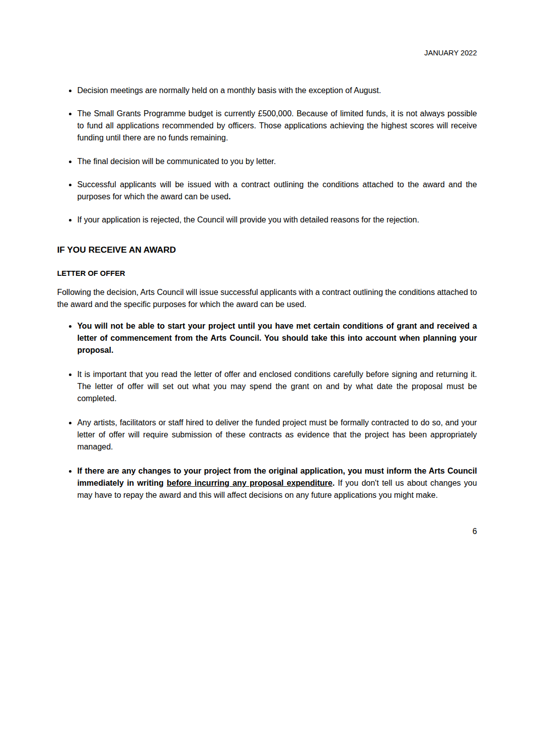JANUARY 2022
Decision meetings are normally held on a monthly basis with the exception of August.
The Small Grants Programme budget is currently £500,000. Because of limited funds, it is not always possible to fund all applications recommended by officers. Those applications achieving the highest scores will receive funding until there are no funds remaining.
The final decision will be communicated to you by letter.
Successful applicants will be issued with a contract outlining the conditions attached to the award and the purposes for which the award can be used.
If your application is rejected, the Council will provide you with detailed reasons for the rejection.
IF YOU RECEIVE AN AWARD
LETTER OF OFFER
Following the decision, Arts Council will issue successful applicants with a contract outlining the conditions attached to the award and the specific purposes for which the award can be used.
You will not be able to start your project until you have met certain conditions of grant and received a letter of commencement from the Arts Council. You should take this into account when planning your proposal.
It is important that you read the letter of offer and enclosed conditions carefully before signing and returning it. The letter of offer will set out what you may spend the grant on and by what date the proposal must be completed.
Any artists, facilitators or staff hired to deliver the funded project must be formally contracted to do so, and your letter of offer will require submission of these contracts as evidence that the project has been appropriately managed.
If there are any changes to your project from the original application, you must inform the Arts Council immediately in writing before incurring any proposal expenditure. If you don't tell us about changes you may have to repay the award and this will affect decisions on any future applications you might make.
6